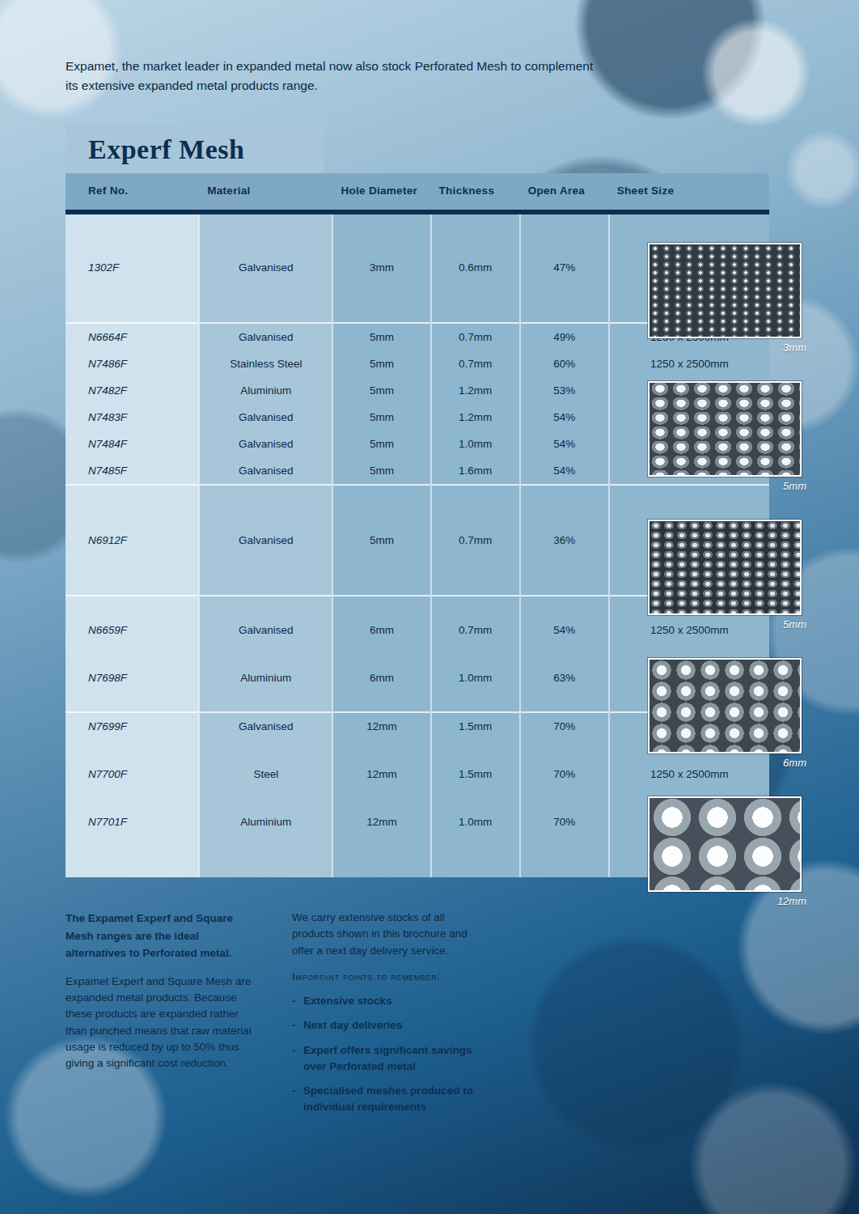Expamet, the market leader in expanded metal now also stock Perforated Mesh to complement its extensive expanded metal products range.
Experf Mesh
| Ref No. | Material | Hole Diameter | Thickness | Open Area | Sheet Size |
| --- | --- | --- | --- | --- | --- |
| 1302F | Galvanised | 3mm | 0.6mm | 47% | 1250 x 1250mm |
| N6664F | Galvanised | 5mm | 0.7mm | 49% | 1250 x 2500mm |
| N7486F | Stainless Steel | 5mm | 0.7mm | 60% | 1250 x 2500mm |
| N7482F | Aluminium | 5mm | 1.2mm | 53% | 1250 x 2500mm |
| N7483F | Galvanised | 5mm | 1.2mm | 54% | 1250 x 2500mm |
| N7484F | Galvanised | 5mm | 1.0mm | 54% | 1250 x 2500mm |
| N7485F | Galvanised | 5mm | 1.6mm | 54% | 1250 x 2500mm |
| N6912F | Galvanised | 5mm | 0.7mm | 36% | 1250 x 2500mm |
| N6659F | Galvanised | 6mm | 0.7mm | 54% | 1250 x 2500mm |
| N7698F | Aluminium | 6mm | 1.0mm | 63% | 1000 x 2000mm |
| N7699F | Galvanised | 12mm | 1.5mm | 70% | 1250 x 2500mm |
| N7700F | Steel | 12mm | 1.5mm | 70% | 1250 x 2500mm |
| N7701F | Aluminium | 12mm | 1.0mm | 70% | 1000 x 2000mm |
3mm
5mm
5mm
6mm
12mm
The Expamet Experf and Square Mesh ranges are the ideal alternatives to Perforated metal.
Expamet Experf and Square Mesh are expanded metal products. Because these products are expanded rather than punched means that raw material usage is reduced by up to 50% thus giving a significant cost reduction.
We carry extensive stocks of all products shown in this brochure and offer a next day delivery service.
Important points to remember:
Extensive stocks
Next day deliveries
Experf offers significant savings over Perforated metal
Specialised meshes produced to individual requirements